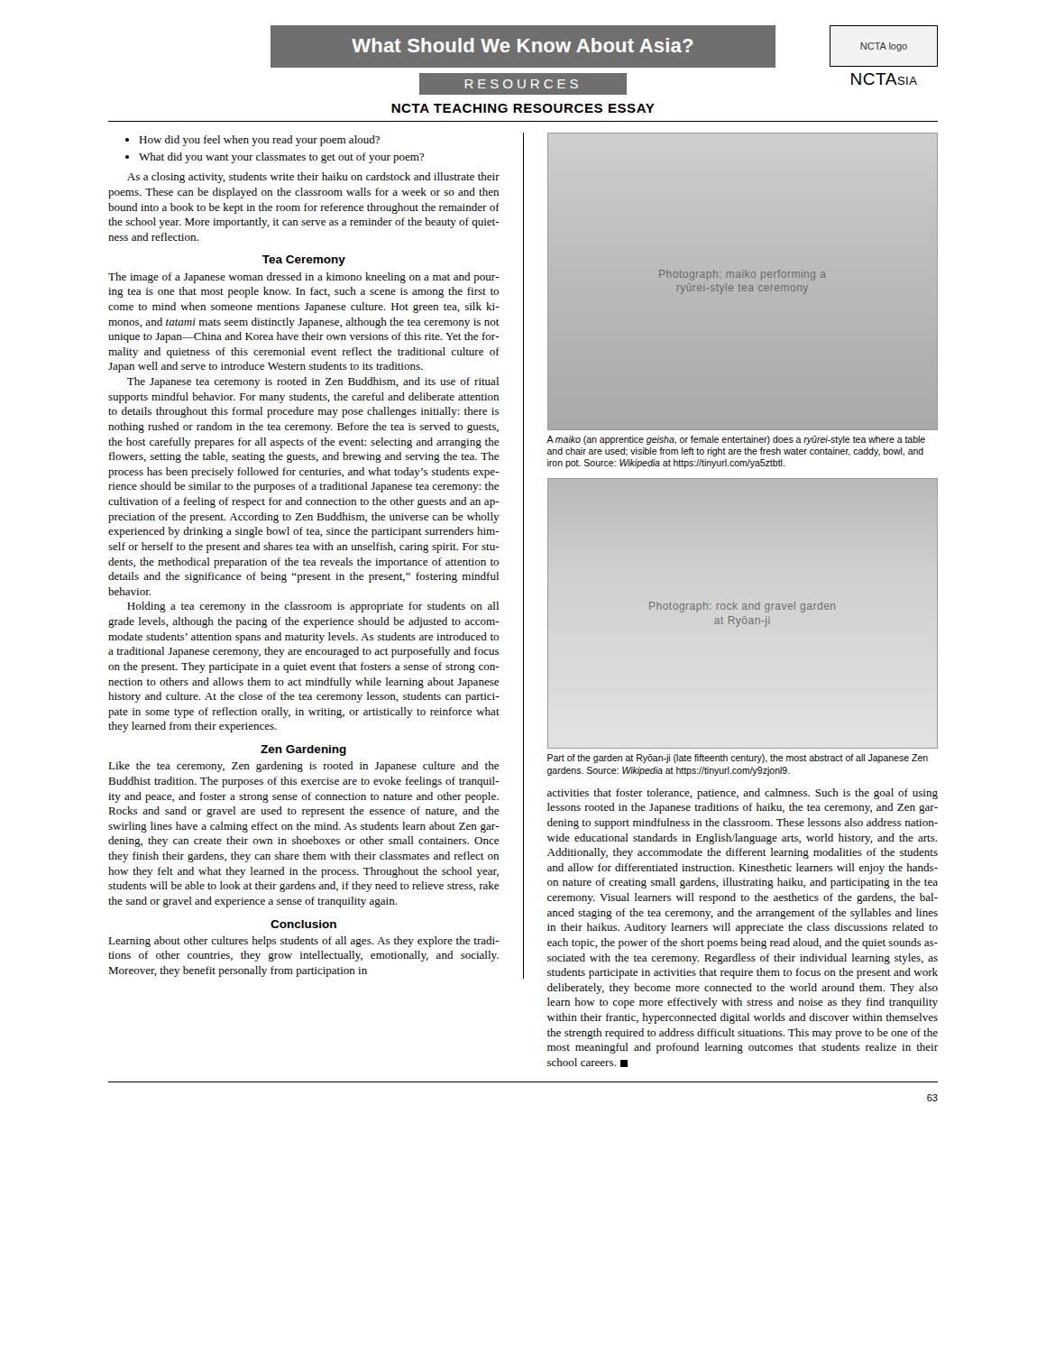What Should We Know About Asia?
RESOURCES
NCTA TEACHING RESOURCES ESSAY
NCTA logo
NCTASIA
How did you feel when you read your poem aloud?
What did you want your classmates to get out of your poem?
As a closing activity, students write their haiku on cardstock and illustrate their poems. These can be displayed on the classroom walls for a week or so and then bound into a book to be kept in the room for reference throughout the remainder of the school year. More importantly, it can serve as a reminder of the beauty of quietness and reflection.
Tea Ceremony
The image of a Japanese woman dressed in a kimono kneeling on a mat and pouring tea is one that most people know. In fact, such a scene is among the first to come to mind when someone mentions Japanese culture. Hot green tea, silk kimonos, and tatami mats seem distinctly Japanese, although the tea ceremony is not unique to Japan—China and Korea have their own versions of this rite. Yet the formality and quietness of this ceremonial event reflect the traditional culture of Japan well and serve to introduce Western students to its traditions.
The Japanese tea ceremony is rooted in Zen Buddhism, and its use of ritual supports mindful behavior. For many students, the careful and deliberate attention to details throughout this formal procedure may pose challenges initially: there is nothing rushed or random in the tea ceremony. Before the tea is served to guests, the host carefully prepares for all aspects of the event: selecting and arranging the flowers, setting the table, seating the guests, and brewing and serving the tea. The process has been precisely followed for centuries, and what today’s students experience should be similar to the purposes of a traditional Japanese tea ceremony: the cultivation of a feeling of respect for and connection to the other guests and an appreciation of the present. According to Zen Buddhism, the universe can be wholly experienced by drinking a single bowl of tea, since the participant surrenders himself or herself to the present and shares tea with an unselfish, caring spirit. For students, the methodical preparation of the tea reveals the importance of attention to details and the significance of being “present in the present,” fostering mindful behavior.
Holding a tea ceremony in the classroom is appropriate for students on all grade levels, although the pacing of the experience should be adjusted to accommodate students’ attention spans and maturity levels. As students are introduced to a traditional Japanese ceremony, they are encouraged to act purposefully and focus on the present. They participate in a quiet event that fosters a sense of strong connection to others and allows them to act mindfully while learning about Japanese history and culture. At the close of the tea ceremony lesson, students can participate in some type of reflection orally, in writing, or artistically to reinforce what they learned from their experiences.
Zen Gardening
Like the tea ceremony, Zen gardening is rooted in Japanese culture and the Buddhist tradition. The purposes of this exercise are to evoke feelings of tranquility and peace, and foster a strong sense of connection to nature and other people. Rocks and sand or gravel are used to represent the essence of nature, and the swirling lines have a calming effect on the mind. As students learn about Zen gardening, they can create their own in shoeboxes or other small containers. Once they finish their gardens, they can share them with their classmates and reflect on how they felt and what they learned in the process. Throughout the school year, students will be able to look at their gardens and, if they need to relieve stress, rake the sand or gravel and experience a sense of tranquility again.
Conclusion
Learning about other cultures helps students of all ages. As they explore the traditions of other countries, they grow intellectually, emotionally, and socially. Moreover, they benefit personally from participation in
Photograph: maiko performing a ryūrei-style tea ceremony
A maiko (an apprentice geisha, or female entertainer) does a ryūrei-style tea where a table and chair are used; visible from left to right are the fresh water container, caddy, bowl, and iron pot. Source: Wikipedia at https://tinyurl.com/ya5ztbtl.
Photograph: rock and gravel garden at Ryōan-ji
Part of the garden at Ryōan-ji (late fifteenth century), the most abstract of all Japanese Zen gardens. Source: Wikipedia at https://tinyurl.com/y9zjonl9.
activities that foster tolerance, patience, and calmness. Such is the goal of using lessons rooted in the Japanese traditions of haiku, the tea ceremony, and Zen gardening to support mindfulness in the classroom. These lessons also address nationwide educational standards in English/language arts, world history, and the arts. Additionally, they accommodate the different learning modalities of the students and allow for differentiated instruction. Kinesthetic learners will enjoy the hands-on nature of creating small gardens, illustrating haiku, and participating in the tea ceremony. Visual learners will respond to the aesthetics of the gardens, the balanced staging of the tea ceremony, and the arrangement of the syllables and lines in their haikus. Auditory learners will appreciate the class discussions related to each topic, the power of the short poems being read aloud, and the quiet sounds associated with the tea ceremony. Regardless of their individual learning styles, as students participate in activities that require them to focus on the present and work deliberately, they become more connected to the world around them. They also learn how to cope more effectively with stress and noise as they find tranquility within their frantic, hyperconnected digital worlds and discover within themselves the strength required to address difficult situations. This may prove to be one of the most meaningful and profound learning outcomes that students realize in their school careers.
63